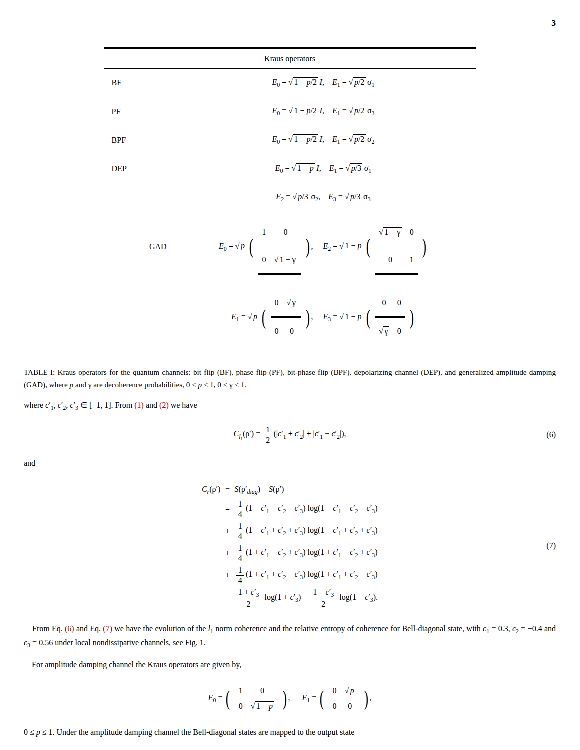3
| Kraus operators |
| --- |
| BF | E 0 = √ 1 − p /2 I , E 1 = √ p /2 σ 1 |
| PF | E 0 = √ 1 − p /2 I , E 1 = √ p /2 σ 3 |
| BPF | E 0 = √ 1 − p /2 I , E 1 = √ p /2 σ 2 |
| DEP | E 0 = √ 1 − p I , E 1 = √ p /3 σ 1 |
| | E 2 = √ p /3 σ 2 , E 3 = √ p /3 σ 3 |
| GAD | E 0 = √ p ( / 1 / 0 / / 0 / √ 1 − γ / ) , E 2 = √ 1 − p ( / √ 1 − γ / 0 / / 0 / 1 / ) |
| | E 1 = √ p ( / 0 / √ γ / / 0 / 0 / ) , E 3 = √ 1 − p ( / 0 / 0 / / √ γ / 0 / ) |
TABLE I: Kraus operators for the quantum channels: bit flip (BF), phase flip (PF), bit-phase flip (BPF), depolarizing channel (DEP), and generalized amplitude damping (GAD), where p and γ are decoherence probabilities, 0 < p < 1, 0 < γ < 1.
where c′1, c′2, c′3 ∈ [−1, 1]. From (1) and (2) we have
Cl1(ρ′) = 12(|c′1 + c′2| + |c′1 − c′2|),
(6)
and
| C r (ρ′) | = | S (ρ′ diag ) − S (ρ′) |
| | = | 1 4 (1 − c ′ 1 − c ′ 2 − c ′ 3 ) log(1 − c ′ 1 − c ′ 2 − c ′ 3 ) |
| | + | 1 4 (1 − c ′ 1 + c ′ 2 + c ′ 3 ) log(1 − c ′ 1 + c ′ 2 + c ′ 3 ) |
| | + | 1 4 (1 + c ′ 1 − c ′ 2 + c ′ 3 ) log(1 + c ′ 1 − c ′ 2 + c ′ 3 ) |
| | + | 1 4 (1 + c ′ 1 + c ′ 2 − c ′ 3 ) log(1 + c ′ 1 + c ′ 2 − c ′ 3 ) |
| | − | 1 + c ′ 3 2 log(1 + c ′ 3 ) − 1 − c ′ 3 2 log(1 − c ′ 3 ). |
(7)
From Eq. (6) and Eq. (7) we have the evolution of the l1 norm coherence and the relative entropy of coherence for Bell-diagonal state, with c1 = 0.3, c2 = −0.4 and c3 = 0.56 under local nondissipative channels, see Fig. 1.
For amplitude damping channel the Kraus operators are given by,
E0 = (
| 1 | 0 |
| 0 | √ 1 − p |
), E1 = (
| 0 | √ p |
| 0 | 0 |
),
0 ≤ p ≤ 1. Under the amplitude damping channel the Bell-diagonal states are mapped to the output state